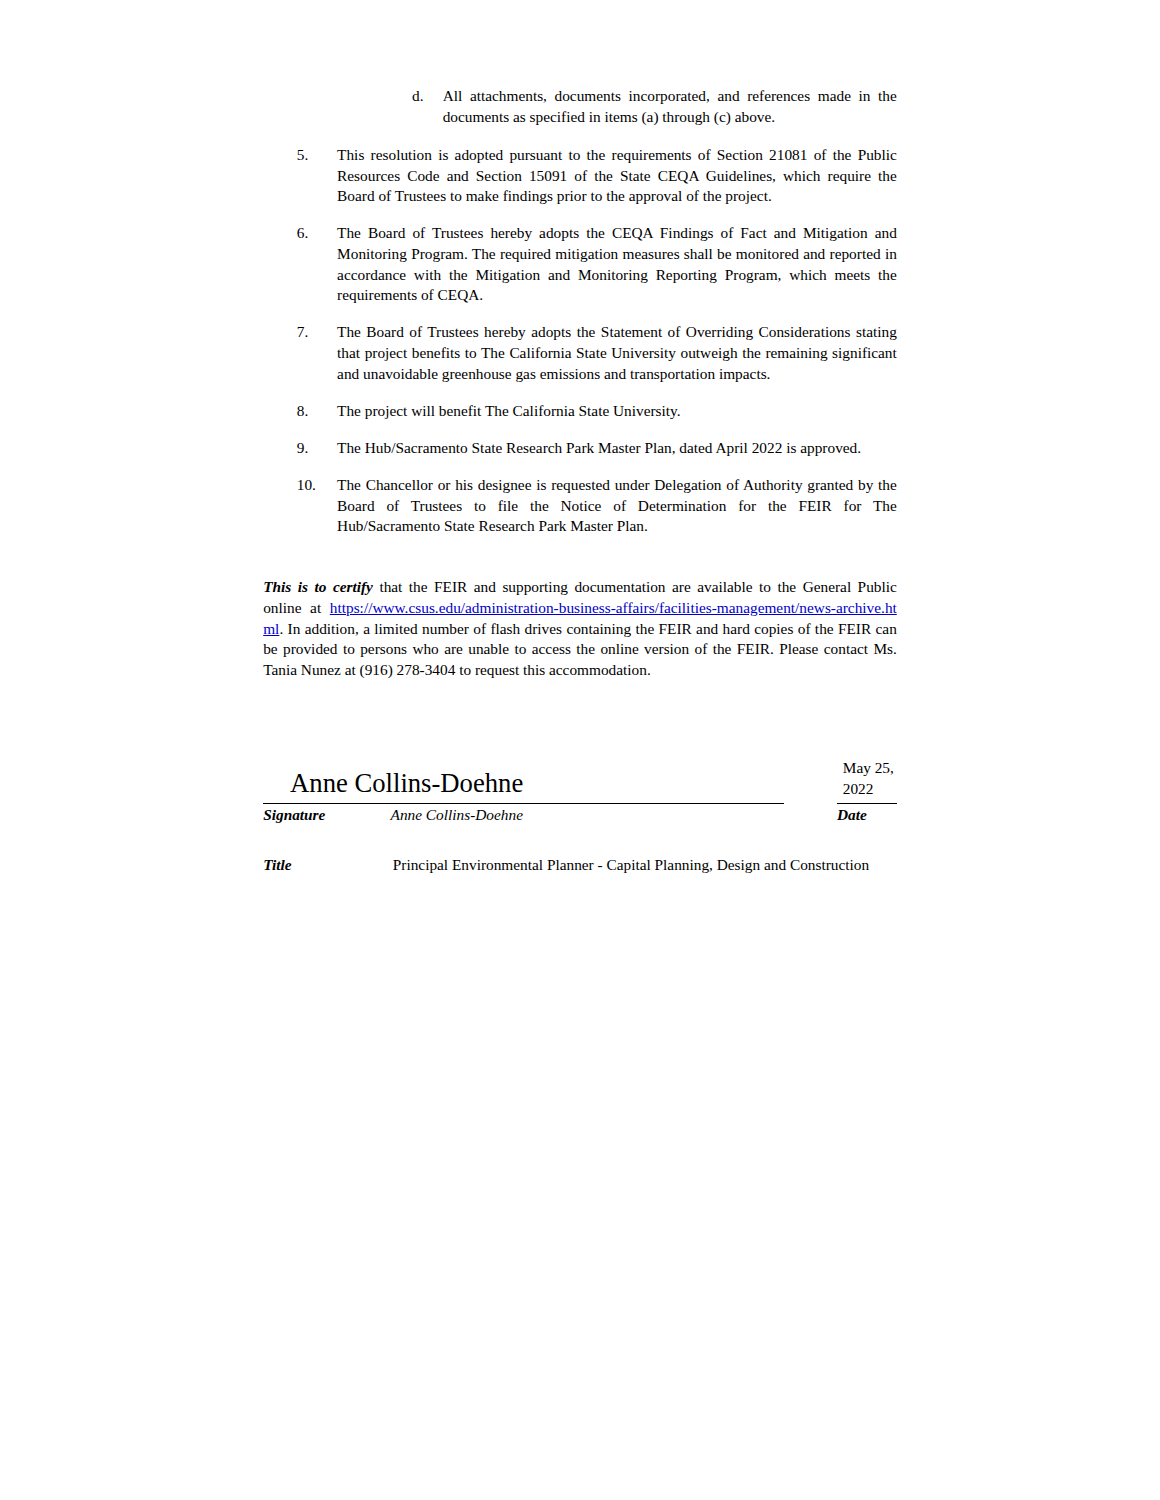d. All attachments, documents incorporated, and references made in the documents as specified in items (a) through (c) above.
5. This resolution is adopted pursuant to the requirements of Section 21081 of the Public Resources Code and Section 15091 of the State CEQA Guidelines, which require the Board of Trustees to make findings prior to the approval of the project.
6. The Board of Trustees hereby adopts the CEQA Findings of Fact and Mitigation and Monitoring Program. The required mitigation measures shall be monitored and reported in accordance with the Mitigation and Monitoring Reporting Program, which meets the requirements of CEQA.
7. The Board of Trustees hereby adopts the Statement of Overriding Considerations stating that project benefits to The California State University outweigh the remaining significant and unavoidable greenhouse gas emissions and transportation impacts.
8. The project will benefit The California State University.
9. The Hub/Sacramento State Research Park Master Plan, dated April 2022 is approved.
10. The Chancellor or his designee is requested under Delegation of Authority granted by the Board of Trustees to file the Notice of Determination for the FEIR for The Hub/Sacramento State Research Park Master Plan.
This is to certify that the FEIR and supporting documentation are available to the General Public online at https://www.csus.edu/administration-business-affairs/facilities-management/news-archive.html. In addition, a limited number of flash drives containing the FEIR and hard copies of the FEIR can be provided to persons who are unable to access the online version of the FEIR. Please contact Ms. Tania Nunez at (916) 278-3404 to request this accommodation.
| Anne Collins-Doehne | | May 25, 2022 |
| Signature Anne Collins-Doehne | | Date |
Title Principal Environmental Planner - Capital Planning, Design and Construction